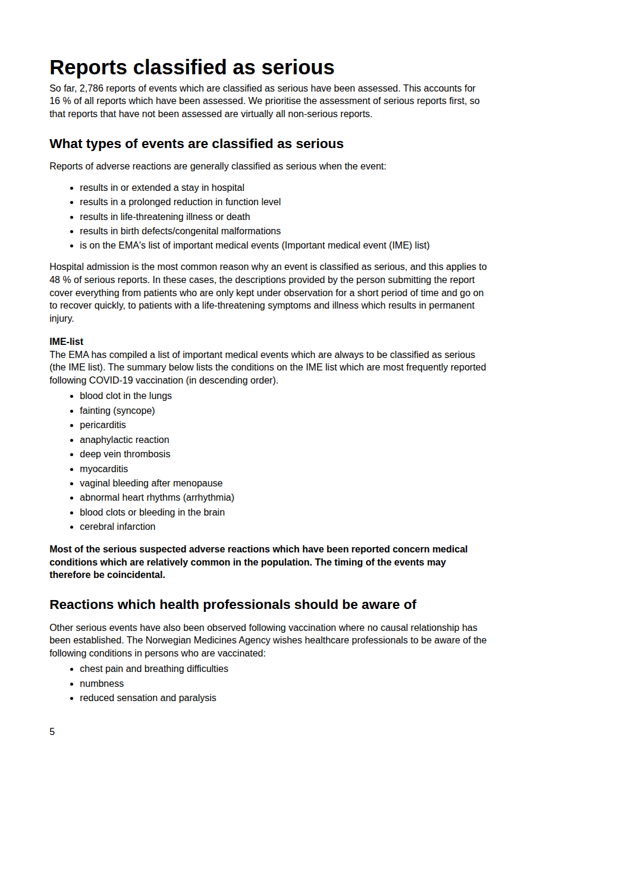Reports classified as serious
So far, 2,786 reports of events which are classified as serious have been assessed. This accounts for 16 % of all reports which have been assessed. We prioritise the assessment of serious reports first, so that reports that have not been assessed are virtually all non-serious reports.
What types of events are classified as serious
Reports of adverse reactions are generally classified as serious when the event:
results in or extended a stay in hospital
results in a prolonged reduction in function level
results in life-threatening illness or death
results in birth defects/congenital malformations
is on the EMA's list of important medical events (Important medical event (IME) list)
Hospital admission is the most common reason why an event is classified as serious, and this applies to 48 % of serious reports. In these cases, the descriptions provided by the person submitting the report cover everything from patients who are only kept under observation for a short period of time and go on to recover quickly, to patients with a life-threatening symptoms and illness which results in permanent injury.
IME-list
The EMA has compiled a list of important medical events which are always to be classified as serious (the IME list). The summary below lists the conditions on the IME list which are most frequently reported following COVID-19 vaccination (in descending order).
blood clot in the lungs
fainting (syncope)
pericarditis
anaphylactic reaction
deep vein thrombosis
myocarditis
vaginal bleeding after menopause
abnormal heart rhythms (arrhythmia)
blood clots or bleeding in the brain
cerebral infarction
Most of the serious suspected adverse reactions which have been reported concern medical conditions which are relatively common in the population. The timing of the events may therefore be coincidental.
Reactions which health professionals should be aware of
Other serious events have also been observed following vaccination where no causal relationship has been established. The Norwegian Medicines Agency wishes healthcare professionals to be aware of the following conditions in persons who are vaccinated:
chest pain and breathing difficulties
numbness
reduced sensation and paralysis
5